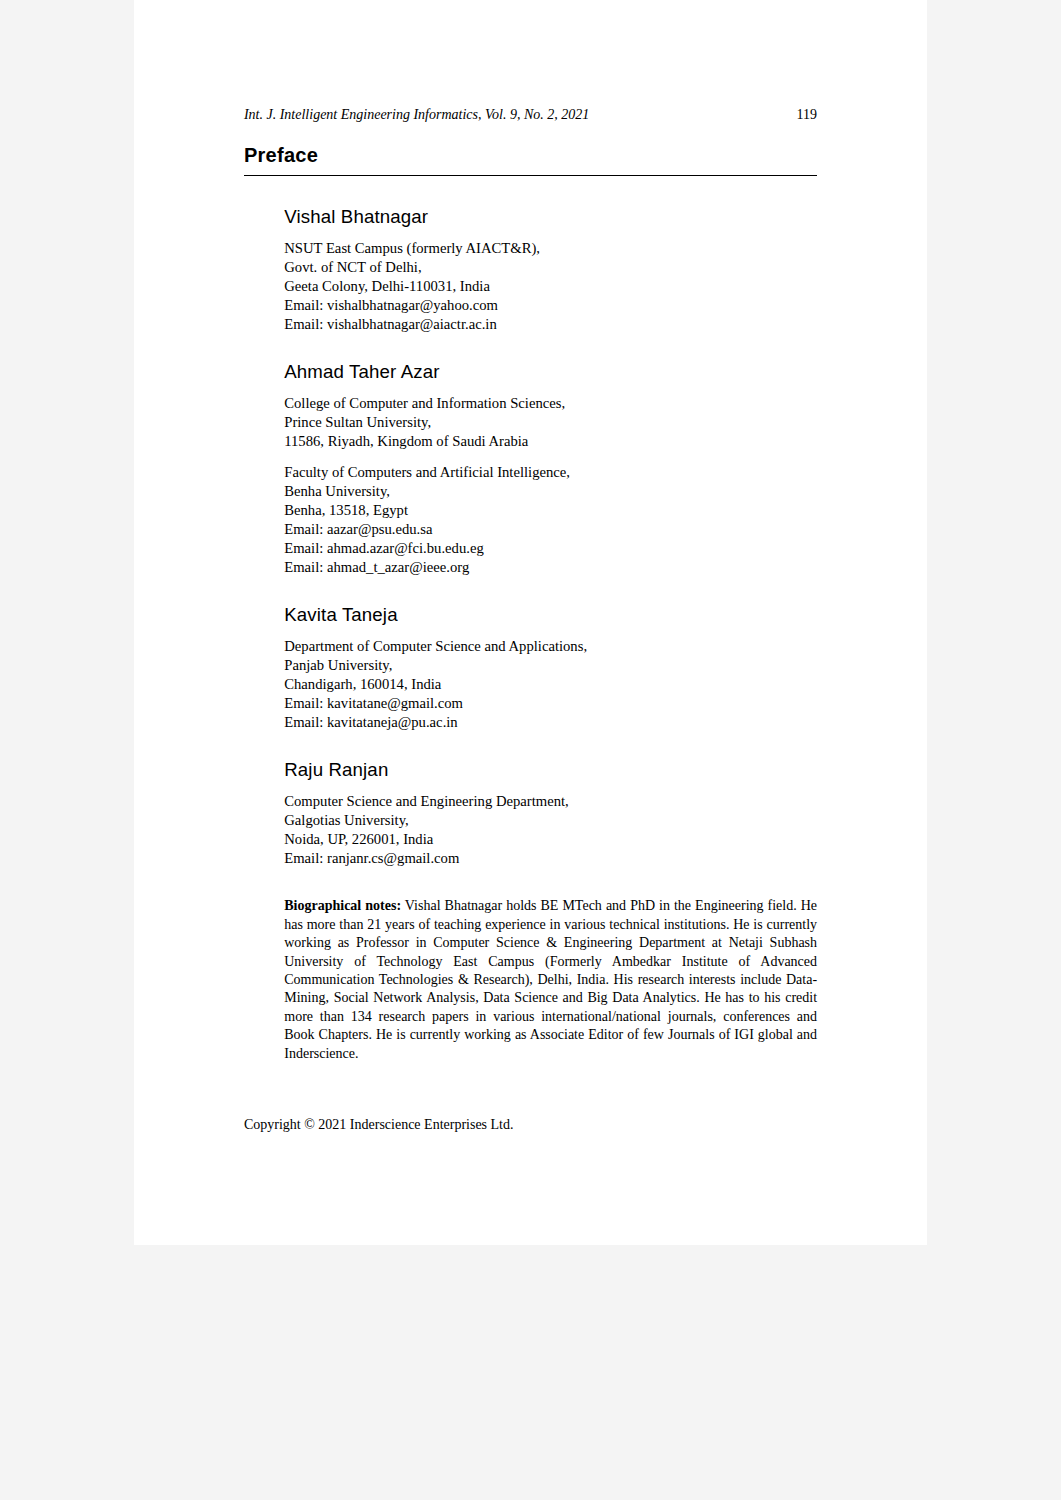Int. J. Intelligent Engineering Informatics, Vol. 9, No. 2, 2021 119
Preface
Vishal Bhatnagar
NSUT East Campus (formerly AIACT&R),
Govt. of NCT of Delhi,
Geeta Colony, Delhi-110031, India
Email: vishalbhatnagar@yahoo.com
Email: vishalbhatnagar@aiactr.ac.in
Ahmad Taher Azar
College of Computer and Information Sciences,
Prince Sultan University,
11586, Riyadh, Kingdom of Saudi Arabia
Faculty of Computers and Artificial Intelligence,
Benha University,
Benha, 13518, Egypt
Email: aazar@psu.edu.sa
Email: ahmad.azar@fci.bu.edu.eg
Email: ahmad_t_azar@ieee.org
Kavita Taneja
Department of Computer Science and Applications,
Panjab University,
Chandigarh, 160014, India
Email: kavitatane@gmail.com
Email: kavitataneja@pu.ac.in
Raju Ranjan
Computer Science and Engineering Department,
Galgotias University,
Noida, UP, 226001, India
Email: ranjanr.cs@gmail.com
Biographical notes: Vishal Bhatnagar holds BE MTech and PhD in the Engineering field. He has more than 21 years of teaching experience in various technical institutions. He is currently working as Professor in Computer Science & Engineering Department at Netaji Subhash University of Technology East Campus (Formerly Ambedkar Institute of Advanced Communication Technologies & Research), Delhi, India. His research interests include Data-Mining, Social Network Analysis, Data Science and Big Data Analytics. He has to his credit more than 134 research papers in various international/national journals, conferences and Book Chapters. He is currently working as Associate Editor of few Journals of IGI global and Inderscience.
Copyright © 2021 Inderscience Enterprises Ltd.